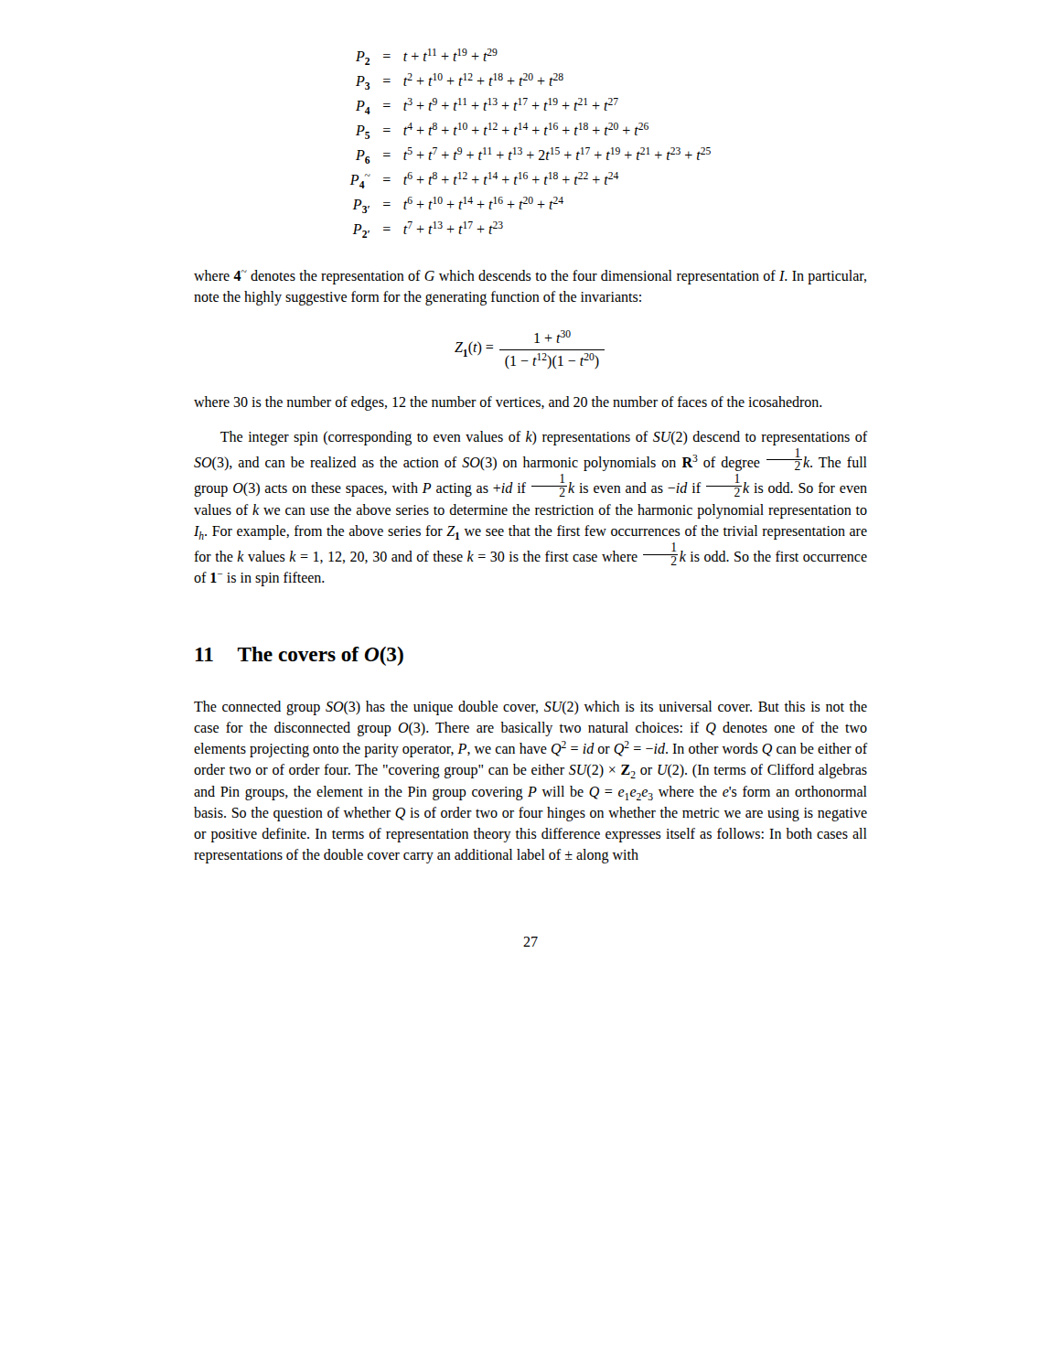P2 = t + t11 + t19 + t29
P3 = t2 + t10 + t12 + t18 + t20 + t28
P4 = t3 + t9 + t11 + t13 + t17 + t19 + t21 + t27
P5 = t4 + t8 + t10 + t12 + t14 + t16 + t18 + t20 + t26
P6 = t5 + t7 + t9 + t11 + t13 + 2t15 + t17 + t19 + t21 + t23 + t25
P4~ = t6 + t8 + t12 + t14 + t16 + t18 + t22 + t24
P3′ = t6 + t10 + t14 + t16 + t20 + t24
P2′ = t7 + t13 + t17 + t23
where 4~ denotes the representation of G which descends to the four dimensional representation of I. In particular, note the highly suggestive form for the generating function of the invariants:
Z1(t) = 1 + t30 (1 − t12)(1 − t20)
where 30 is the number of edges, 12 the number of vertices, and 20 the number of faces of the icosahedron.
The integer spin (corresponding to even values of k) representations of SU(2) descend to representations of SO(3), and can be realized as the action of SO(3) on harmonic polynomials on R3 of degree 12 k. The full group O(3) acts on these spaces, with P acting as +id if 12 k is even and as −id if 12 k is odd. So for even values of k we can use the above series to determine the restriction of the harmonic polynomial representation to Ih. For example, from the above series for Z1 we see that the first few occurrences of the trivial representation are for the k values k = 1, 12, 20, 30 and of these k = 30 is the first case where 12 k is odd. So the first occurrence of 1− is in spin fifteen.
11 The covers of O(3)
The connected group SO(3) has the unique double cover, SU(2) which is its universal cover. But this is not the case for the disconnected group O(3). There are basically two natural choices: if Q denotes one of the two elements projecting onto the parity operator, P, we can have Q2 = id or Q2 = −id. In other words Q can be either of order two or of order four. The "covering group" can be either SU(2) × Z2 or U(2). (In terms of Clifford algebras and Pin groups, the element in the Pin group covering P will be Q = e1e2e3 where the e's form an orthonormal basis. So the question of whether Q is of order two or four hinges on whether the metric we are using is negative or positive definite. In terms of representation theory this difference expresses itself as follows: In both cases all representations of the double cover carry an additional label of ± along with
27